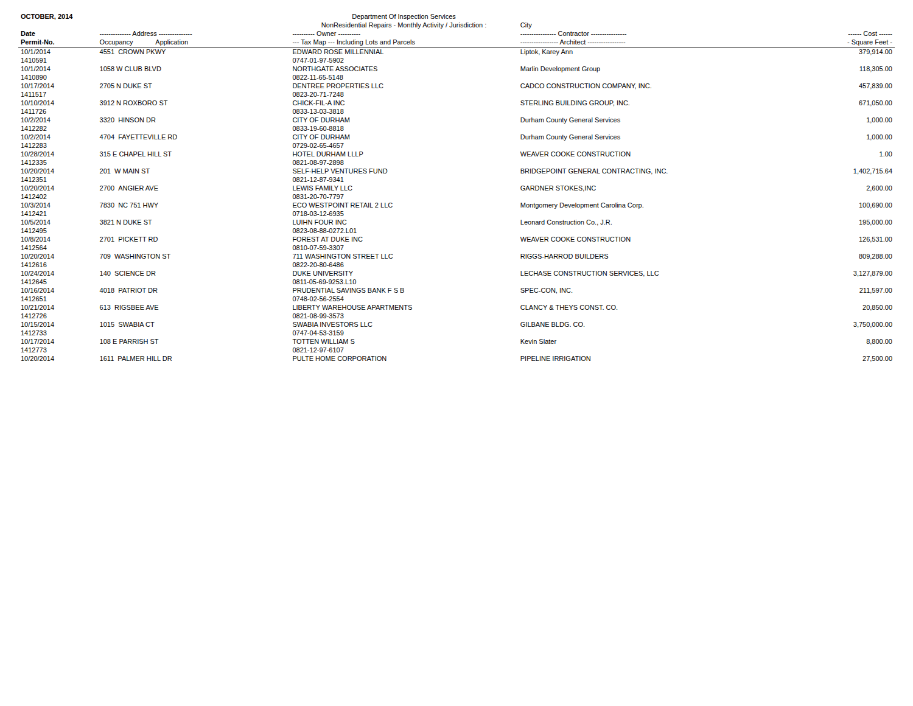| OCTOBER, 2014 | | Department Of Inspection Services | | |
| | | NonResidential Repairs - Monthly Activity / Jurisdiction : | City | |
| Date | -------------- Address --------------- | ---------- Owner ---------- | ---------------- Contractor ---------------- | ------ Cost ------ |
| Permit-No. | Occupancy Application | --- Tax Map --- Including Lots and Parcels | ----------------- Architect ----------------- | - Square Feet - |
| 10/1/2014 | 4551 CROWN PKWY | EDWARD ROSE MILLENNIAL | Liptok, Karey Ann | 379,914.00 |
| 1410591 | | 0747-01-97-5902 | | |
| 10/1/2014 | 1058 W CLUB BLVD | NORTHGATE ASSOCIATES | Marlin Development Group | 118,305.00 |
| 1410890 | | 0822-11-65-5148 | | |
| 10/17/2014 | 2705 N DUKE ST | DENTREE PROPERTIES LLC | CADCO CONSTRUCTION COMPANY, INC. | 457,839.00 |
| 1411517 | | 0823-20-71-7248 | | |
| 10/10/2014 | 3912 N ROXBORO ST | CHICK-FIL-A INC | STERLING BUILDING GROUP, INC. | 671,050.00 |
| 1411726 | | 0833-13-03-3818 | | |
| 10/2/2014 | 3320 HINSON DR | CITY OF DURHAM | Durham County General Services | 1,000.00 |
| 1412282 | | 0833-19-60-8818 | | |
| 10/2/2014 | 4704 FAYETTEVILLE RD | CITY OF DURHAM | Durham County General Services | 1,000.00 |
| 1412283 | | 0729-02-65-4657 | | |
| 10/28/2014 | 315 E CHAPEL HILL ST | HOTEL DURHAM LLLP | WEAVER COOKE CONSTRUCTION | 1.00 |
| 1412335 | | 0821-08-97-2898 | | |
| 10/20/2014 | 201 W MAIN ST | SELF-HELP VENTURES FUND | BRIDGEPOINT GENERAL CONTRACTING, INC. | 1,402,715.64 |
| 1412351 | | 0821-12-87-9341 | | |
| 10/20/2014 | 2700 ANGIER AVE | LEWIS FAMILY LLC | GARDNER STOKES,INC | 2,600.00 |
| 1412402 | | 0831-20-70-7797 | | |
| 10/3/2014 | 7830 NC 751 HWY | ECO WESTPOINT RETAIL 2 LLC | Montgomery Development Carolina Corp. | 100,690.00 |
| 1412421 | | 0718-03-12-6935 | | |
| 10/5/2014 | 3821 N DUKE ST | LUIHN FOUR INC | Leonard Construction Co., J.R. | 195,000.00 |
| 1412495 | | 0823-08-88-0272.L01 | | |
| 10/8/2014 | 2701 PICKETT RD | FOREST AT DUKE INC | WEAVER COOKE CONSTRUCTION | 126,531.00 |
| 1412564 | | 0810-07-59-3307 | | |
| 10/20/2014 | 709 WASHINGTON ST | 711 WASHINGTON STREET LLC | RIGGS-HARROD BUILDERS | 809,288.00 |
| 1412616 | | 0822-20-80-6486 | | |
| 10/24/2014 | 140 SCIENCE DR | DUKE UNIVERSITY | LECHASE CONSTRUCTION SERVICES, LLC | 3,127,879.00 |
| 1412645 | | 0811-05-69-9253.L10 | | |
| 10/16/2014 | 4018 PATRIOT DR | PRUDENTIAL SAVINGS BANK F S B | SPEC-CON, INC. | 211,597.00 |
| 1412651 | | 0748-02-56-2554 | | |
| 10/21/2014 | 613 RIGSBEE AVE | LIBERTY WAREHOUSE APARTMENTS | CLANCY & THEYS CONST. CO. | 20,850.00 |
| 1412726 | | 0821-08-99-3573 | | |
| 10/15/2014 | 1015 SWABIA CT | SWABIA INVESTORS LLC | GILBANE BLDG. CO. | 3,750,000.00 |
| 1412733 | | 0747-04-53-3159 | | |
| 10/17/2014 | 108 E PARRISH ST | TOTTEN WILLIAM S | Kevin Slater | 8,800.00 |
| 1412773 | | 0821-12-97-6107 | | |
| 10/20/2014 | 1611 PALMER HILL DR | PULTE HOME CORPORATION | PIPELINE IRRIGATION | 27,500.00 |